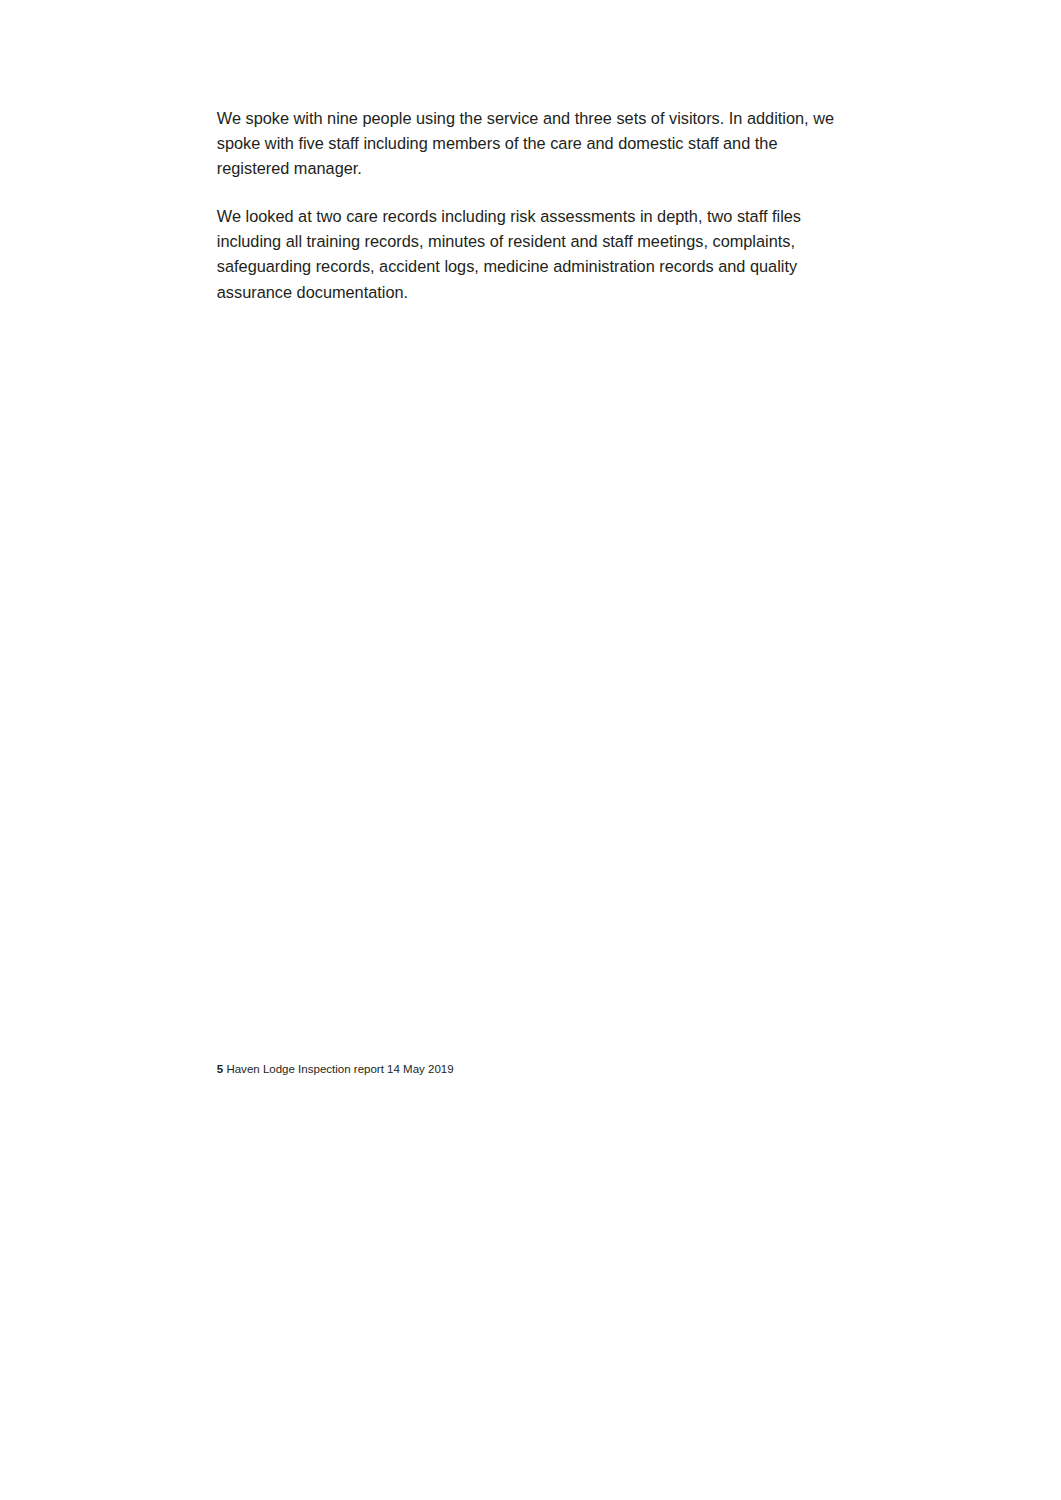We spoke with nine people using the service and three sets of visitors. In addition, we spoke with five staff including members of the care and domestic staff and the registered manager.
We looked at two care records including risk assessments in depth, two staff files including all training records, minutes of resident and staff meetings, complaints, safeguarding records, accident logs, medicine administration records and quality assurance documentation.
5 Haven Lodge Inspection report 14 May 2019